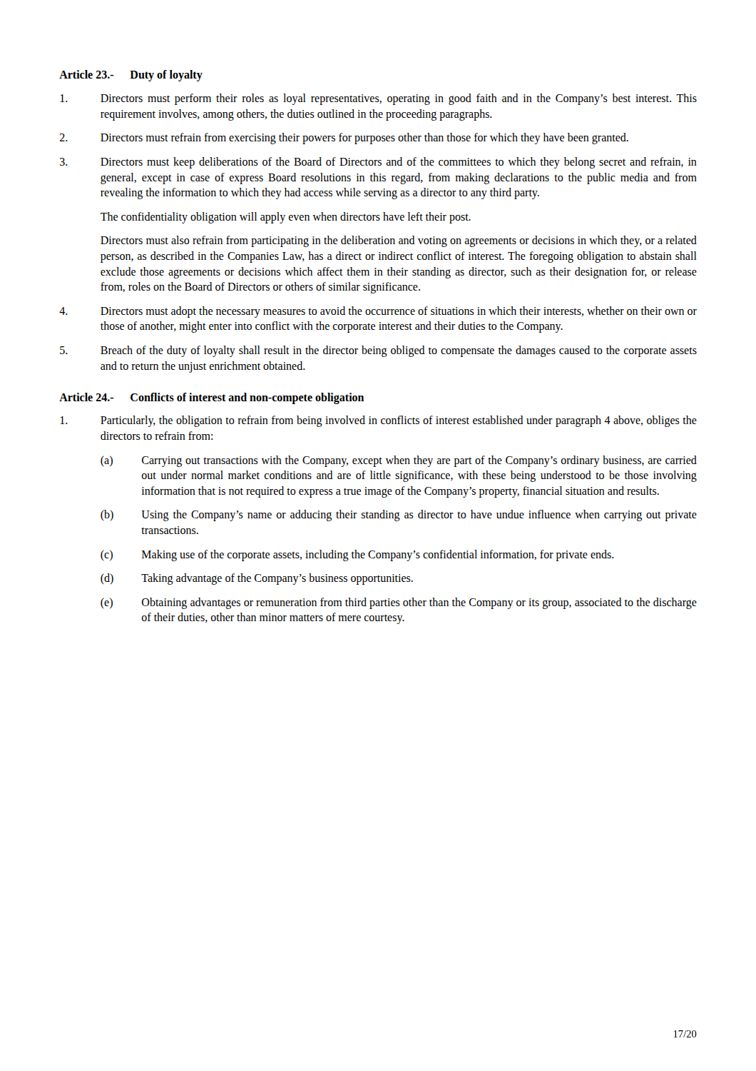Article 23.-Duty of loyalty
1.
Directors must perform their roles as loyal representatives, operating in good faith and in the Company’s best interest. This requirement involves, among others, the duties outlined in the proceeding paragraphs.
2.
Directors must refrain from exercising their powers for purposes other than those for which they have been granted.
3.
Directors must keep deliberations of the Board of Directors and of the committees to which they belong secret and refrain, in general, except in case of express Board resolutions in this regard, from making declarations to the public media and from revealing the information to which they had access while serving as a director to any third party.
The confidentiality obligation will apply even when directors have left their post.
Directors must also refrain from participating in the deliberation and voting on agreements or decisions in which they, or a related person, as described in the Companies Law, has a direct or indirect conflict of interest. The foregoing obligation to abstain shall exclude those agreements or decisions which affect them in their standing as director, such as their designation for, or release from, roles on the Board of Directors or others of similar significance.
4.
Directors must adopt the necessary measures to avoid the occurrence of situations in which their interests, whether on their own or those of another, might enter into conflict with the corporate interest and their duties to the Company.
5.
Breach of the duty of loyalty shall result in the director being obliged to compensate the damages caused to the corporate assets and to return the unjust enrichment obtained.
Article 24.-Conflicts of interest and non-compete obligation
1.
Particularly, the obligation to refrain from being involved in conflicts of interest established under paragraph 4 above, obliges the directors to refrain from:
(a) Carrying out transactions with the Company, except when they are part of the Company’s ordinary business, are carried out under normal market conditions and are of little significance, with these being understood to be those involving information that is not required to express a true image of the Company’s property, financial situation and results.
(b) Using the Company’s name or adducing their standing as director to have undue influence when carrying out private transactions.
(c) Making use of the corporate assets, including the Company’s confidential information, for private ends.
(d) Taking advantage of the Company’s business opportunities.
(e) Obtaining advantages or remuneration from third parties other than the Company or its group, associated to the discharge of their duties, other than minor matters of mere courtesy.
17/20